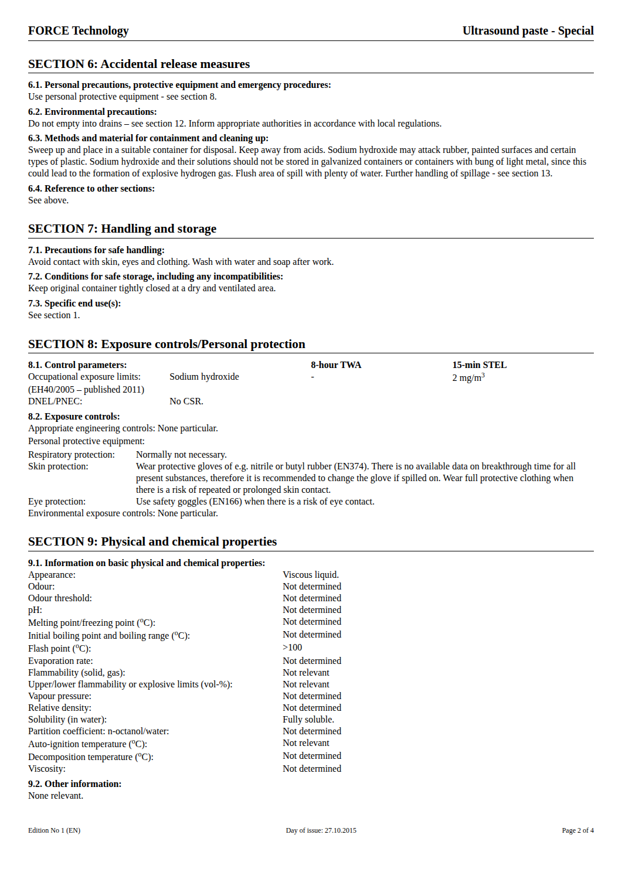FORCE Technology
Ultrasound paste - Special
SECTION 6: Accidental release measures
6.1. Personal precautions, protective equipment and emergency procedures:
Use personal protective equipment - see section 8.
6.2. Environmental precautions:
Do not empty into drains – see section 12. Inform appropriate authorities in accordance with local regulations.
6.3. Methods and material for containment and cleaning up:
Sweep up and place in a suitable container for disposal. Keep away from acids. Sodium hydroxide may attack rubber, painted surfaces and certain types of plastic. Sodium hydroxide and their solutions should not be stored in galvanized containers or containers with bung of light metal, since this could lead to the formation of explosive hydrogen gas. Flush area of spill with plenty of water. Further handling of spillage - see section 13.
6.4. Reference to other sections:
See above.
SECTION 7: Handling and storage
7.1. Precautions for safe handling:
Avoid contact with skin, eyes and clothing. Wash with water and soap after work.
7.2. Conditions for safe storage, including any incompatibilities:
Keep original container tightly closed at a dry and ventilated area.
7.3. Specific end use(s):
See section 1.
SECTION 8: Exposure controls/Personal protection
| 8.1. Control parameters: | | 8-hour TWA | 15-min STEL |
| Occupational exposure limits: | Sodium hydroxide | - | 2 mg/m 3 |
| (EH40/2005 – published 2011) | | | |
| DNEL/PNEC: | No CSR. | | |
8.2. Exposure controls:
Appropriate engineering controls: None particular.
Personal protective equipment:
Respiratory protection:
Normally not necessary.
Skin protection:
Wear protective gloves of e.g. nitrile or butyl rubber (EN374). There is no available data on breakthrough time for all present substances, therefore it is recommended to change the glove if spilled on. Wear full protective clothing when there is a risk of repeated or prolonged skin contact.
Eye protection:
Use safety goggles (EN166) when there is a risk of eye contact.
Environmental exposure controls: None particular.
SECTION 9: Physical and chemical properties
9.1. Information on basic physical and chemical properties:
| Appearance: | Viscous liquid. |
| Odour: | Not determined |
| Odour threshold: | Not determined |
| pH: | Not determined |
| Melting point/freezing point ( o C): | Not determined |
| Initial boiling point and boiling range ( o C): | Not determined |
| Flash point ( o C): | >100 |
| Evaporation rate: | Not determined |
| Flammability (solid, gas): | Not relevant |
| Upper/lower flammability or explosive limits (vol-%): | Not relevant |
| Vapour pressure: | Not determined |
| Relative density: | Not determined |
| Solubility (in water): | Fully soluble. |
| Partition coefficient: n-octanol/water: | Not determined |
| Auto-ignition temperature ( o C): | Not relevant |
| Decomposition temperature ( o C): | Not determined |
| Viscosity: | Not determined |
9.2. Other information:
None relevant.
Edition No 1 (EN)
Day of issue: 27.10.2015
Page 2 of 4